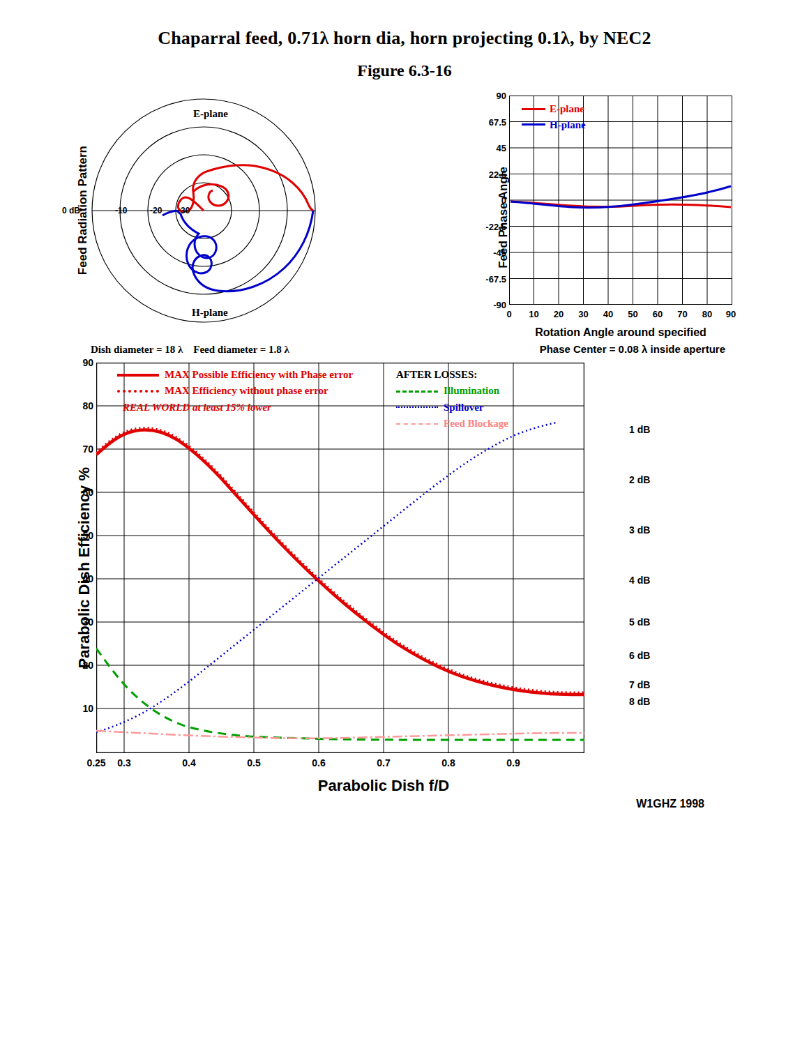Chaparral feed, 0.71λ horn dia, horn projecting 0.1λ, by NEC2
Figure 6.3-16
Feed Radiation Pattern
E-plane H-plane 0 dB -10 -20 -30
Feed Phase Angle
90 67.5 45 22.5 0 -22.5 -45 -67.5 -90
E-plane
H-plane
0 10 20 30 40 50 60 70 80 90
Rotation Angle around specified
Dish diameter = 18 λ Feed diameter = 1.8 λ
Phase Center = 0.08 λ inside aperture
Parabolic Dish Efficiency %
90 80 70 60 50 40 30 20 10
1 dB 2 dB 3 dB 4 dB 5 dB 6 dB 7 dB 8 dB
MAX Possible Efficiency with Phase error
MAX Efficiency without phase error
REAL WORLD at least 15% lower
AFTER LOSSES:
Illumination
Spillover
Feed Blockage
0.25 0.3 0.4 0.5 0.6 0.7 0.8 0.9
Parabolic Dish f/D
W1GHZ 1998